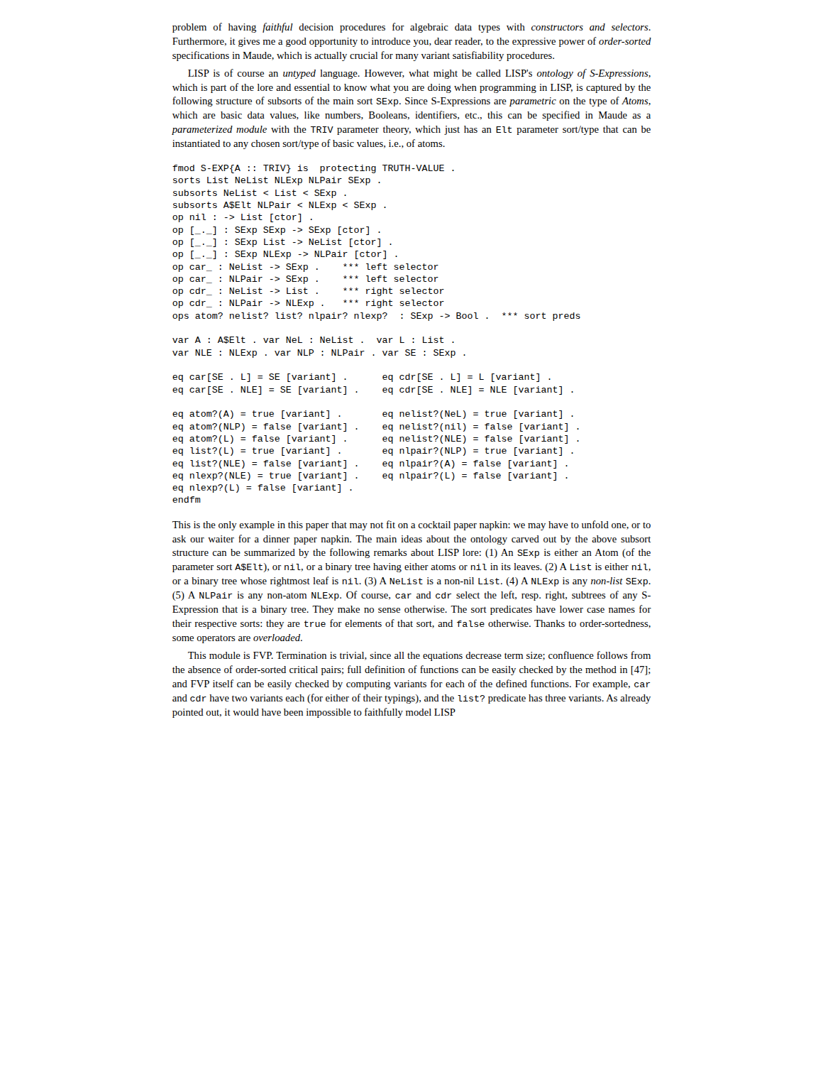problem of having faithful decision procedures for algebraic data types with constructors and selectors. Furthermore, it gives me a good opportunity to introduce you, dear reader, to the expressive power of order-sorted specifications in Maude, which is actually crucial for many variant satisfiability procedures.
LISP is of course an untyped language. However, what might be called LISP's ontology of S-Expressions, which is part of the lore and essential to know what you are doing when programming in LISP, is captured by the following structure of subsorts of the main sort SExp. Since S-Expressions are parametric on the type of Atoms, which are basic data values, like numbers, Booleans, identifiers, etc., this can be specified in Maude as a parameterized module with the TRIV parameter theory, which just has an Elt parameter sort/type that can be instantiated to any chosen sort/type of basic values, i.e., of atoms.
fmod S-EXP{A :: TRIV} is  protecting TRUTH-VALUE .
sorts List NeList NLExp NLPair SExp .
subsorts NeList < List < SExp .
subsorts A$Elt NLPair < NLExp < SExp .
op nil : -> List [ctor] .
op [_._] : SExp SExp -> SExp [ctor] .
op [_._] : SExp List -> NeList [ctor] .
op [_._] : SExp NLExp -> NLPair [ctor] .
op car_ : NeList -> SExp .    *** left selector
op car_ : NLPair -> SExp .    *** left selector
op cdr_ : NeList -> List .    *** right selector
op cdr_ : NLPair -> NLExp .   *** right selector
ops atom? nelist? list? nlpair? nlexp?  : SExp -> Bool .  *** sort preds

var A : A$Elt . var NeL : NeList .  var L : List .
var NLE : NLExp . var NLP : NLPair . var SE : SExp .

eq car[SE . L] = SE [variant] .      eq cdr[SE . L] = L [variant] .
eq car[SE . NLE] = SE [variant] .    eq cdr[SE . NLE] = NLE [variant] .

eq atom?(A) = true [variant] .       eq nelist?(NeL) = true [variant] .
eq atom?(NLP) = false [variant] .    eq nelist?(nil) = false [variant] .
eq atom?(L) = false [variant] .      eq nelist?(NLE) = false [variant] .
eq list?(L) = true [variant] .       eq nlpair?(NLP) = true [variant] .
eq list?(NLE) = false [variant] .    eq nlpair?(A) = false [variant] .
eq nlexp?(NLE) = true [variant] .    eq nlpair?(L) = false [variant] .
eq nlexp?(L) = false [variant] .
endfm
This is the only example in this paper that may not fit on a cocktail paper napkin: we may have to unfold one, or to ask our waiter for a dinner paper napkin. The main ideas about the ontology carved out by the above subsort structure can be summarized by the following remarks about LISP lore: (1) An SExp is either an Atom (of the parameter sort A$Elt), or nil, or a binary tree having either atoms or nil in its leaves. (2) A List is either nil, or a binary tree whose rightmost leaf is nil. (3) A NeList is a non-nil List. (4) A NLExp is any non-list SExp. (5) A NLPair is any non-atom NLExp. Of course, car and cdr select the left, resp. right, subtrees of any S-Expression that is a binary tree. They make no sense otherwise. The sort predicates have lower case names for their respective sorts: they are true for elements of that sort, and false otherwise. Thanks to order-sortedness, some operators are overloaded.
This module is FVP. Termination is trivial, since all the equations decrease term size; confluence follows from the absence of order-sorted critical pairs; full definition of functions can be easily checked by the method in [47]; and FVP itself can be easily checked by computing variants for each of the defined functions. For example, car and cdr have two variants each (for either of their typings), and the list? predicate has three variants. As already pointed out, it would have been impossible to faithfully model LISP